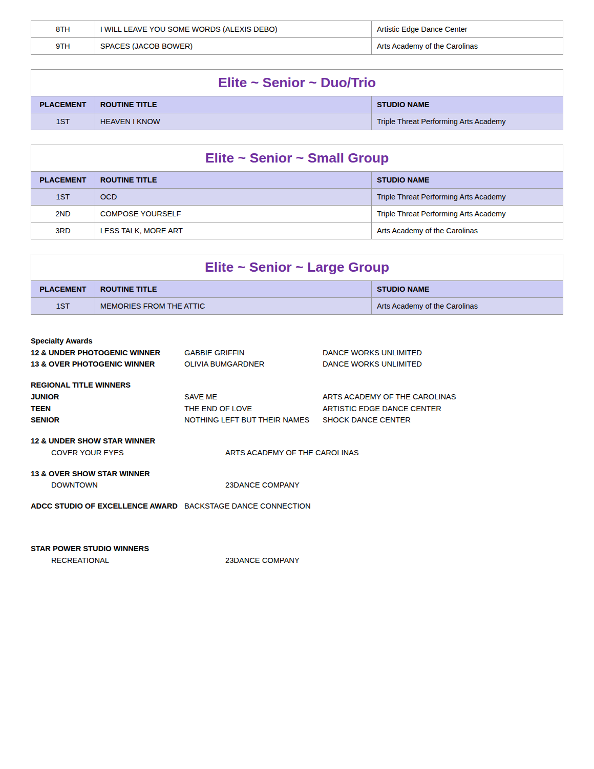| 8TH | I WILL LEAVE YOU SOME WORDS (ALEXIS DEBO) | Artistic Edge Dance Center |
| 9TH | SPACES (JACOB BOWER) | Arts Academy of the Carolinas |
| Elite ~ Senior ~ Duo/Trio |
| PLACEMENT | ROUTINE TITLE | STUDIO NAME |
| 1ST | HEAVEN I KNOW | Triple Threat Performing Arts Academy |
| Elite ~ Senior ~ Small Group |
| PLACEMENT | ROUTINE TITLE | STUDIO NAME |
| 1ST | OCD | Triple Threat Performing Arts Academy |
| 2ND | COMPOSE YOURSELF | Triple Threat Performing Arts Academy |
| 3RD | LESS TALK, MORE ART | Arts Academy of the Carolinas |
| Elite ~ Senior ~ Large Group |
| PLACEMENT | ROUTINE TITLE | STUDIO NAME |
| 1ST | MEMORIES FROM THE ATTIC | Arts Academy of the Carolinas |
Specialty Awards
12 & UNDER PHOTOGENIC WINNER GABBIE GRIFFIN DANCE WORKS UNLIMITED
13 & OVER PHOTOGENIC WINNER OLIVIA BUMGARDNER DANCE WORKS UNLIMITED
REGIONAL TITLE WINNERS
JUNIOR SAVE ME ARTS ACADEMY OF THE CAROLINAS
TEEN THE END OF LOVE ARTISTIC EDGE DANCE CENTER
SENIOR NOTHING LEFT BUT THEIR NAMES SHOCK DANCE CENTER
12 & UNDER SHOW STAR WINNER
COVER YOUR EYES ARTS ACADEMY OF THE CAROLINAS
13 & OVER SHOW STAR WINNER
DOWNTOWN 23DANCE COMPANY
ADCC STUDIO OF EXCELLENCE AWARD BACKSTAGE DANCE CONNECTION
STAR POWER STUDIO WINNERS
RECREATIONAL 23DANCE COMPANY